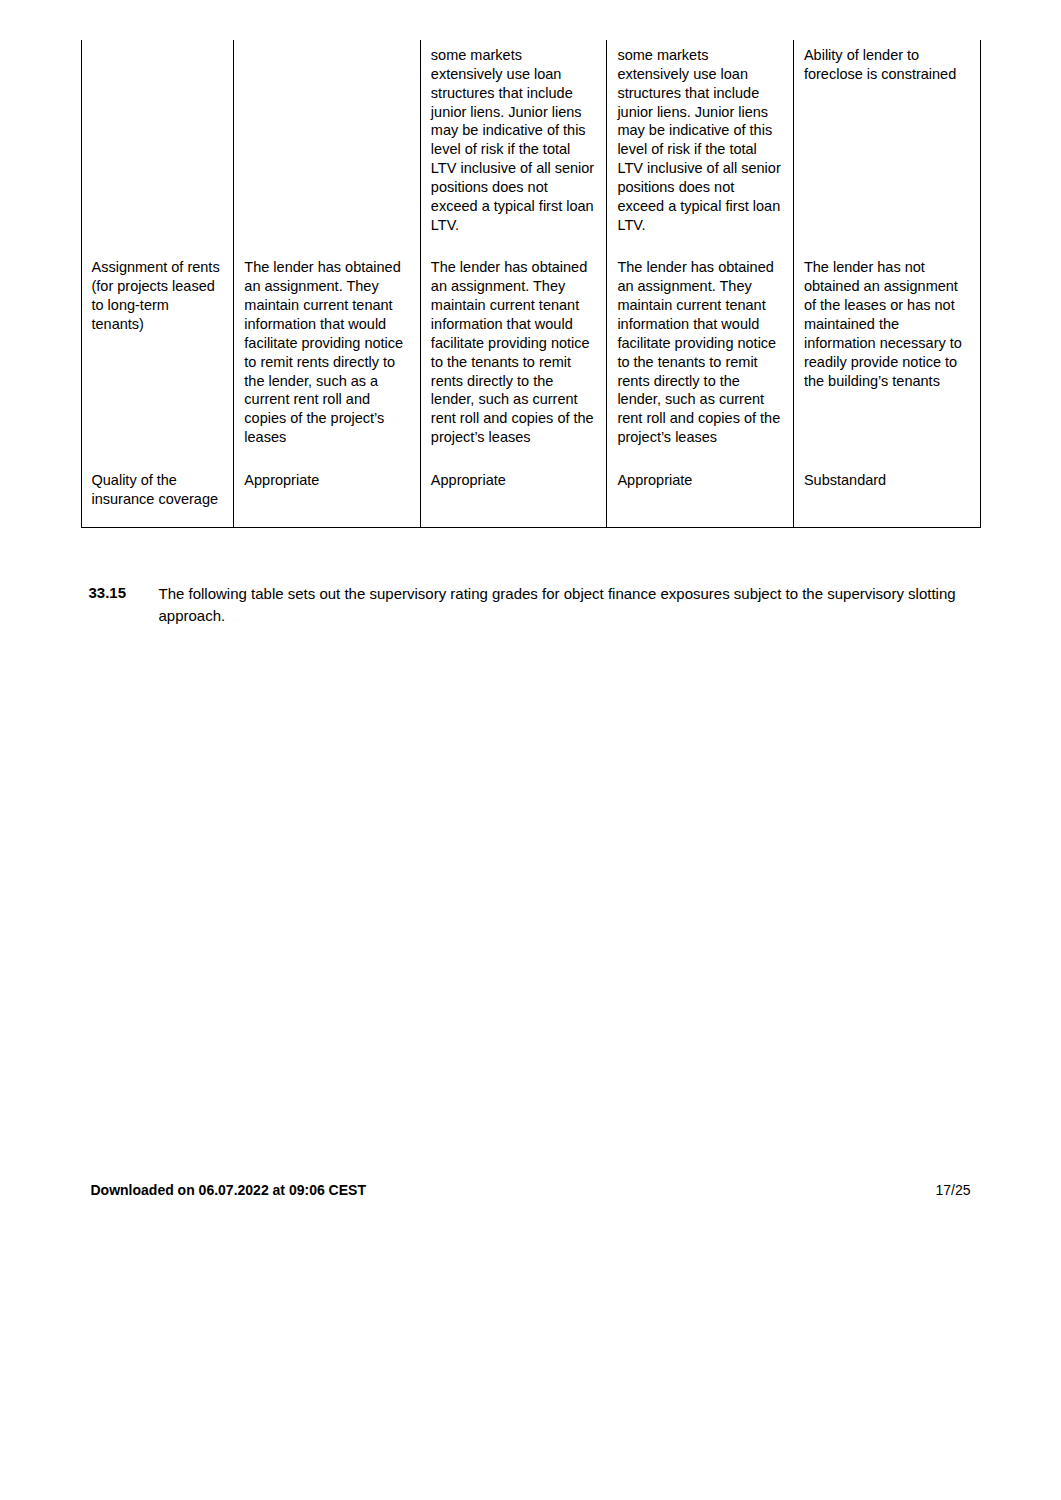| | | some markets extensively use loan structures that include junior liens. Junior liens may be indicative of this level of risk if the total LTV inclusive of all senior positions does not exceed a typical first loan LTV. | some markets extensively use loan structures that include junior liens. Junior liens may be indicative of this level of risk if the total LTV inclusive of all senior positions does not exceed a typical first loan LTV. | Ability of lender to foreclose is constrained |
| Assignment of rents (for projects leased to long-term tenants) | The lender has obtained an assignment. They maintain current tenant information that would facilitate providing notice to remit rents directly to the lender, such as a current rent roll and copies of the project’s leases | The lender has obtained an assignment. They maintain current tenant information that would facilitate providing notice to the tenants to remit rents directly to the lender, such as current rent roll and copies of the project’s leases | The lender has obtained an assignment. They maintain current tenant information that would facilitate providing notice to the tenants to remit rents directly to the lender, such as current rent roll and copies of the project’s leases | The lender has not obtained an assignment of the leases or has not maintained the information necessary to readily provide notice to the building’s tenants |
| Quality of the insurance coverage | Appropriate | Appropriate | Appropriate | Substandard |
33.15
The following table sets out the supervisory rating grades for object finance exposures subject to the supervisory slotting approach.
Downloaded on 06.07.2022 at 09:06 CEST
17/25